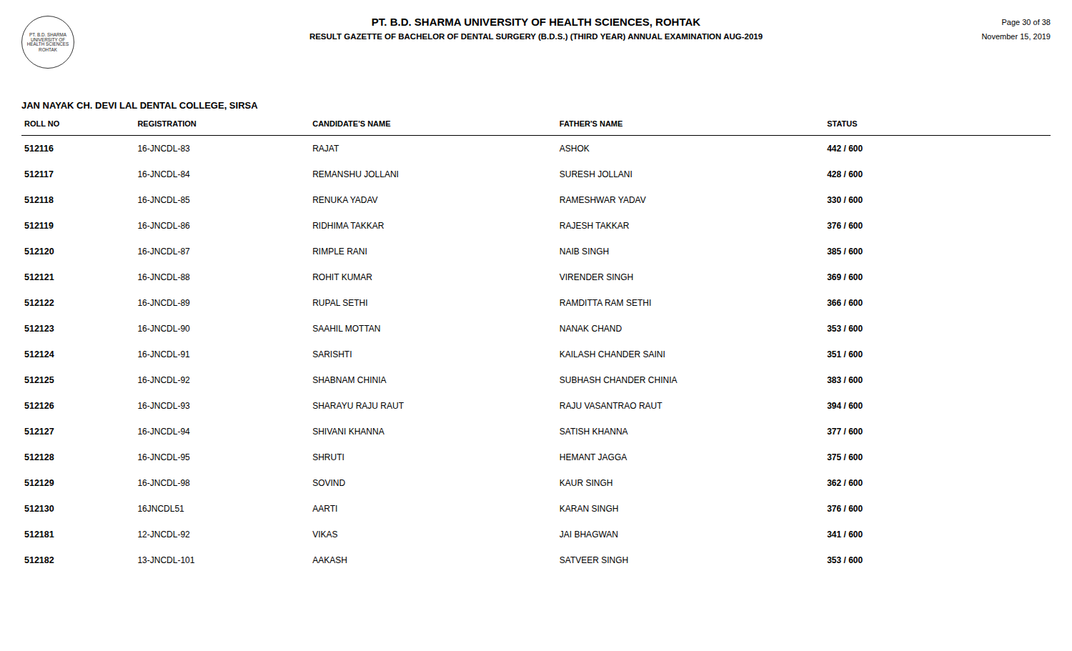PT. B.D. SHARMA UNIVERSITY OF HEALTH SCIENCES ROHTAK
Page 30 of 38
November 15, 2019
PT. B.D. SHARMA UNIVERSITY OF HEALTH SCIENCES, ROHTAK
RESULT GAZETTE OF BACHELOR OF DENTAL SURGERY (B.D.S.) (THIRD YEAR) ANNUAL EXAMINATION AUG-2019
JAN NAYAK CH. DEVI LAL DENTAL COLLEGE, SIRSA
| ROLL NO | REGISTRATION | CANDIDATE'S NAME | FATHER'S NAME | STATUS |
| --- | --- | --- | --- | --- |
| 512116 | 16-JNCDL-83 | RAJAT | ASHOK | 442 / 600 |
| 512117 | 16-JNCDL-84 | REMANSHU JOLLANI | SURESH JOLLANI | 428 / 600 |
| 512118 | 16-JNCDL-85 | RENUKA YADAV | RAMESHWAR YADAV | 330 / 600 |
| 512119 | 16-JNCDL-86 | RIDHIMA TAKKAR | RAJESH TAKKAR | 376 / 600 |
| 512120 | 16-JNCDL-87 | RIMPLE RANI | NAIB SINGH | 385 / 600 |
| 512121 | 16-JNCDL-88 | ROHIT KUMAR | VIRENDER SINGH | 369 / 600 |
| 512122 | 16-JNCDL-89 | RUPAL SETHI | RAMDITTA RAM SETHI | 366 / 600 |
| 512123 | 16-JNCDL-90 | SAAHIL MOTTAN | NANAK CHAND | 353 / 600 |
| 512124 | 16-JNCDL-91 | SARISHTI | KAILASH CHANDER SAINI | 351 / 600 |
| 512125 | 16-JNCDL-92 | SHABNAM CHINIA | SUBHASH CHANDER CHINIA | 383 / 600 |
| 512126 | 16-JNCDL-93 | SHARAYU RAJU RAUT | RAJU VASANTRAO RAUT | 394 / 600 |
| 512127 | 16-JNCDL-94 | SHIVANI KHANNA | SATISH KHANNA | 377 / 600 |
| 512128 | 16-JNCDL-95 | SHRUTI | HEMANT JAGGA | 375 / 600 |
| 512129 | 16-JNCDL-98 | SOVIND | KAUR SINGH | 362 / 600 |
| 512130 | 16JNCDL51 | AARTI | KARAN SINGH | 376 / 600 |
| 512181 | 12-JNCDL-92 | VIKAS | JAI BHAGWAN | 341 / 600 |
| 512182 | 13-JNCDL-101 | AAKASH | SATVEER SINGH | 353 / 600 |